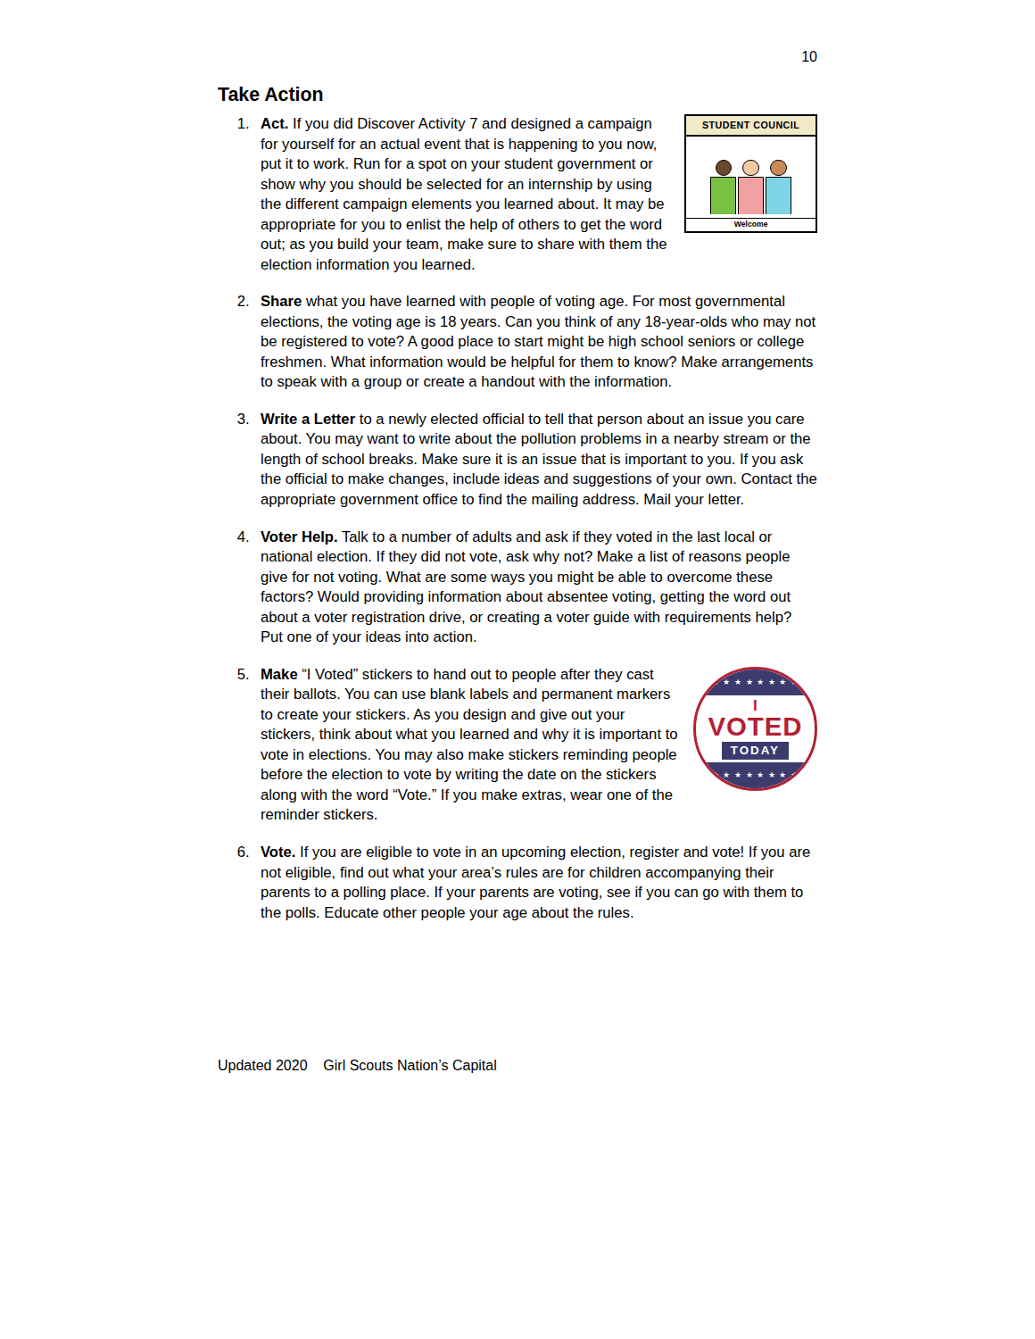10
Take Action
STUDENT COUNCIL
Welcome
Act. If you did Discover Activity 7 and designed a campaign for yourself for an actual event that is happening to you now, put it to work. Run for a spot on your student government or show why you should be selected for an internship by using the different campaign elements you learned about. It may be appropriate for you to enlist the help of others to get the word out; as you build your team, make sure to share with them the election information you learned.
Share what you have learned with people of voting age. For most governmental elections, the voting age is 18 years. Can you think of any 18-year-olds who may not be registered to vote? A good place to start might be high school seniors or college freshmen. What information would be helpful for them to know? Make arrangements to speak with a group or create a handout with the information.
Write a Letter to a newly elected official to tell that person about an issue you care about. You may want to write about the pollution problems in a nearby stream or the length of school breaks. Make sure it is an issue that is important to you. If you ask the official to make changes, include ideas and suggestions of your own. Contact the appropriate government office to find the mailing address. Mail your letter.
Voter Help. Talk to a number of adults and ask if they voted in the last local or national election. If they did not vote, ask why not? Make a list of reasons people give for not voting. What are some ways you might be able to overcome these factors? Would providing information about absentee voting, getting the word out about a voter registration drive, or creating a voter guide with requirements help? Put one of your ideas into action.
★ ★ ★ ★ ★ ★ ★ ★
I
VOTED
TODAY
★ ★ ★ ★ ★ ★ ★ ★
Make “I Voted” stickers to hand out to people after they cast their ballots. You can use blank labels and permanent markers to create your stickers. As you design and give out your stickers, think about what you learned and why it is important to vote in elections. You may also make stickers reminding people before the election to vote by writing the date on the stickers along with the word “Vote.” If you make extras, wear one of the reminder stickers.
Vote. If you are eligible to vote in an upcoming election, register and vote! If you are not eligible, find out what your area’s rules are for children accompanying their parents to a polling place. If your parents are voting, see if you can go with them to the polls. Educate other people your age about the rules.
Updated 2020 Girl Scouts Nation’s Capital